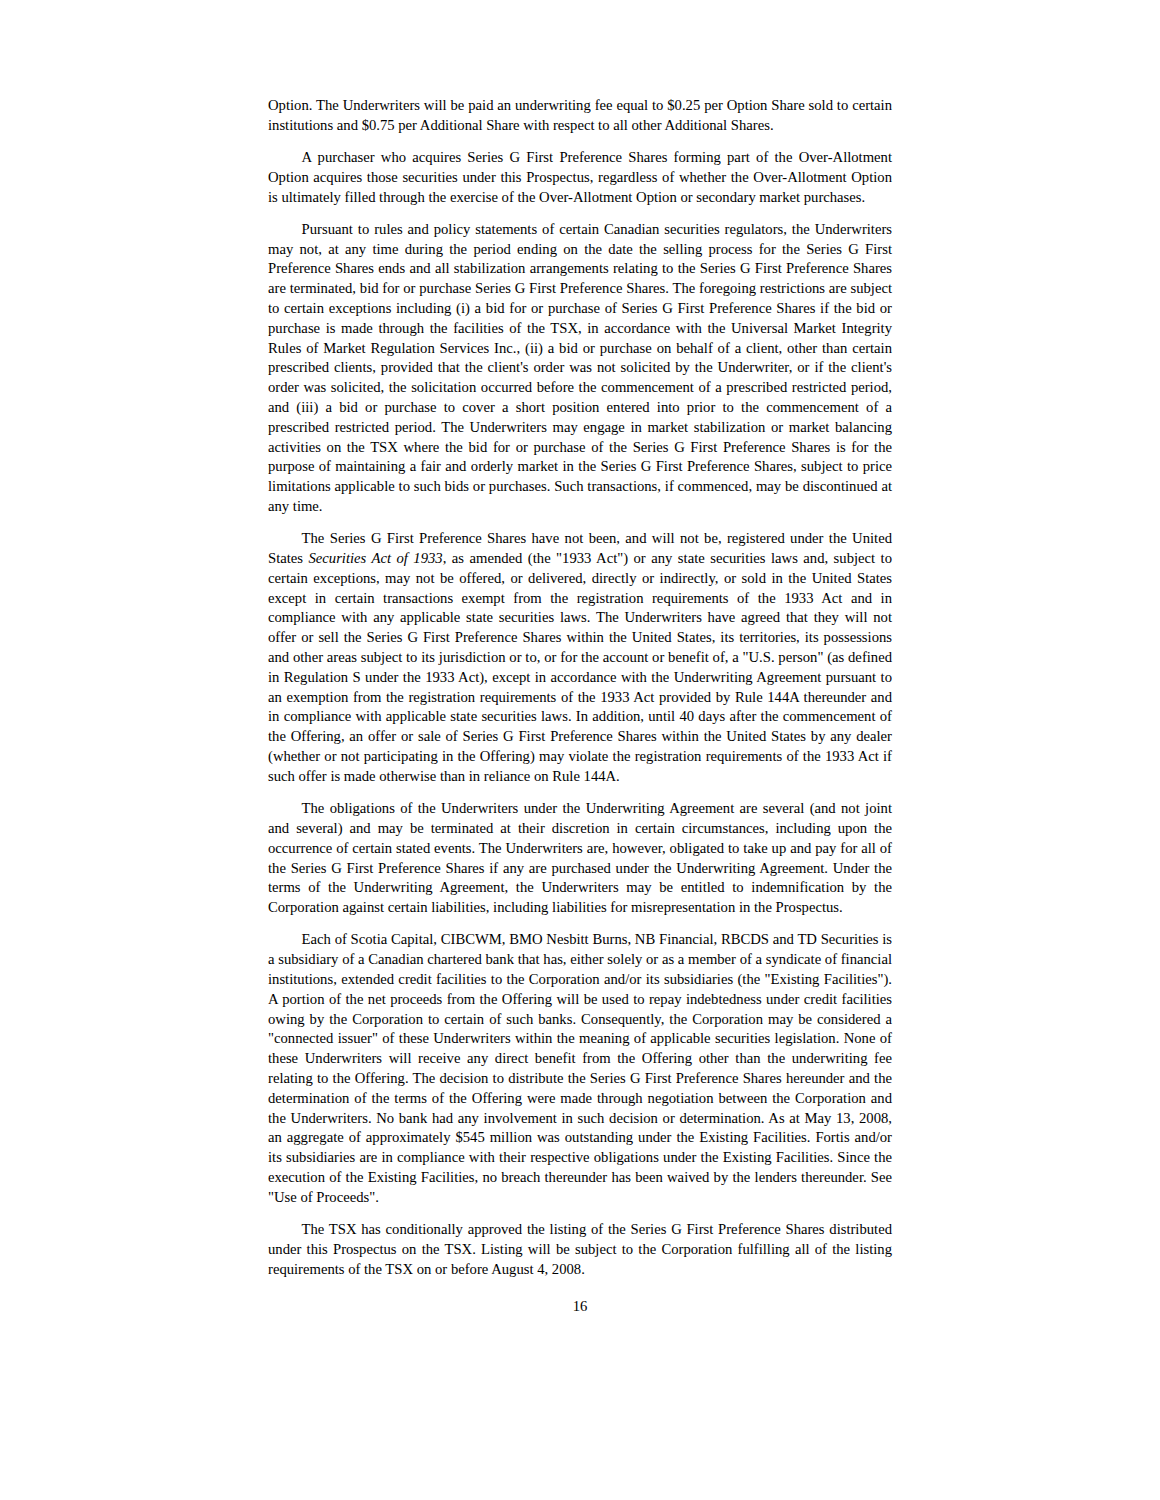Option. The Underwriters will be paid an underwriting fee equal to $0.25 per Option Share sold to certain institutions and $0.75 per Additional Share with respect to all other Additional Shares.
A purchaser who acquires Series G First Preference Shares forming part of the Over-Allotment Option acquires those securities under this Prospectus, regardless of whether the Over-Allotment Option is ultimately filled through the exercise of the Over-Allotment Option or secondary market purchases.
Pursuant to rules and policy statements of certain Canadian securities regulators, the Underwriters may not, at any time during the period ending on the date the selling process for the Series G First Preference Shares ends and all stabilization arrangements relating to the Series G First Preference Shares are terminated, bid for or purchase Series G First Preference Shares. The foregoing restrictions are subject to certain exceptions including (i) a bid for or purchase of Series G First Preference Shares if the bid or purchase is made through the facilities of the TSX, in accordance with the Universal Market Integrity Rules of Market Regulation Services Inc., (ii) a bid or purchase on behalf of a client, other than certain prescribed clients, provided that the client's order was not solicited by the Underwriter, or if the client's order was solicited, the solicitation occurred before the commencement of a prescribed restricted period, and (iii) a bid or purchase to cover a short position entered into prior to the commencement of a prescribed restricted period. The Underwriters may engage in market stabilization or market balancing activities on the TSX where the bid for or purchase of the Series G First Preference Shares is for the purpose of maintaining a fair and orderly market in the Series G First Preference Shares, subject to price limitations applicable to such bids or purchases. Such transactions, if commenced, may be discontinued at any time.
The Series G First Preference Shares have not been, and will not be, registered under the United States Securities Act of 1933, as amended (the "1933 Act") or any state securities laws and, subject to certain exceptions, may not be offered, or delivered, directly or indirectly, or sold in the United States except in certain transactions exempt from the registration requirements of the 1933 Act and in compliance with any applicable state securities laws. The Underwriters have agreed that they will not offer or sell the Series G First Preference Shares within the United States, its territories, its possessions and other areas subject to its jurisdiction or to, or for the account or benefit of, a "U.S. person" (as defined in Regulation S under the 1933 Act), except in accordance with the Underwriting Agreement pursuant to an exemption from the registration requirements of the 1933 Act provided by Rule 144A thereunder and in compliance with applicable state securities laws. In addition, until 40 days after the commencement of the Offering, an offer or sale of Series G First Preference Shares within the United States by any dealer (whether or not participating in the Offering) may violate the registration requirements of the 1933 Act if such offer is made otherwise than in reliance on Rule 144A.
The obligations of the Underwriters under the Underwriting Agreement are several (and not joint and several) and may be terminated at their discretion in certain circumstances, including upon the occurrence of certain stated events. The Underwriters are, however, obligated to take up and pay for all of the Series G First Preference Shares if any are purchased under the Underwriting Agreement. Under the terms of the Underwriting Agreement, the Underwriters may be entitled to indemnification by the Corporation against certain liabilities, including liabilities for misrepresentation in the Prospectus.
Each of Scotia Capital, CIBCWM, BMO Nesbitt Burns, NB Financial, RBCDS and TD Securities is a subsidiary of a Canadian chartered bank that has, either solely or as a member of a syndicate of financial institutions, extended credit facilities to the Corporation and/or its subsidiaries (the "Existing Facilities"). A portion of the net proceeds from the Offering will be used to repay indebtedness under credit facilities owing by the Corporation to certain of such banks. Consequently, the Corporation may be considered a "connected issuer" of these Underwriters within the meaning of applicable securities legislation. None of these Underwriters will receive any direct benefit from the Offering other than the underwriting fee relating to the Offering. The decision to distribute the Series G First Preference Shares hereunder and the determination of the terms of the Offering were made through negotiation between the Corporation and the Underwriters. No bank had any involvement in such decision or determination. As at May 13, 2008, an aggregate of approximately $545 million was outstanding under the Existing Facilities. Fortis and/or its subsidiaries are in compliance with their respective obligations under the Existing Facilities. Since the execution of the Existing Facilities, no breach thereunder has been waived by the lenders thereunder. See "Use of Proceeds".
The TSX has conditionally approved the listing of the Series G First Preference Shares distributed under this Prospectus on the TSX. Listing will be subject to the Corporation fulfilling all of the listing requirements of the TSX on or before August 4, 2008.
16